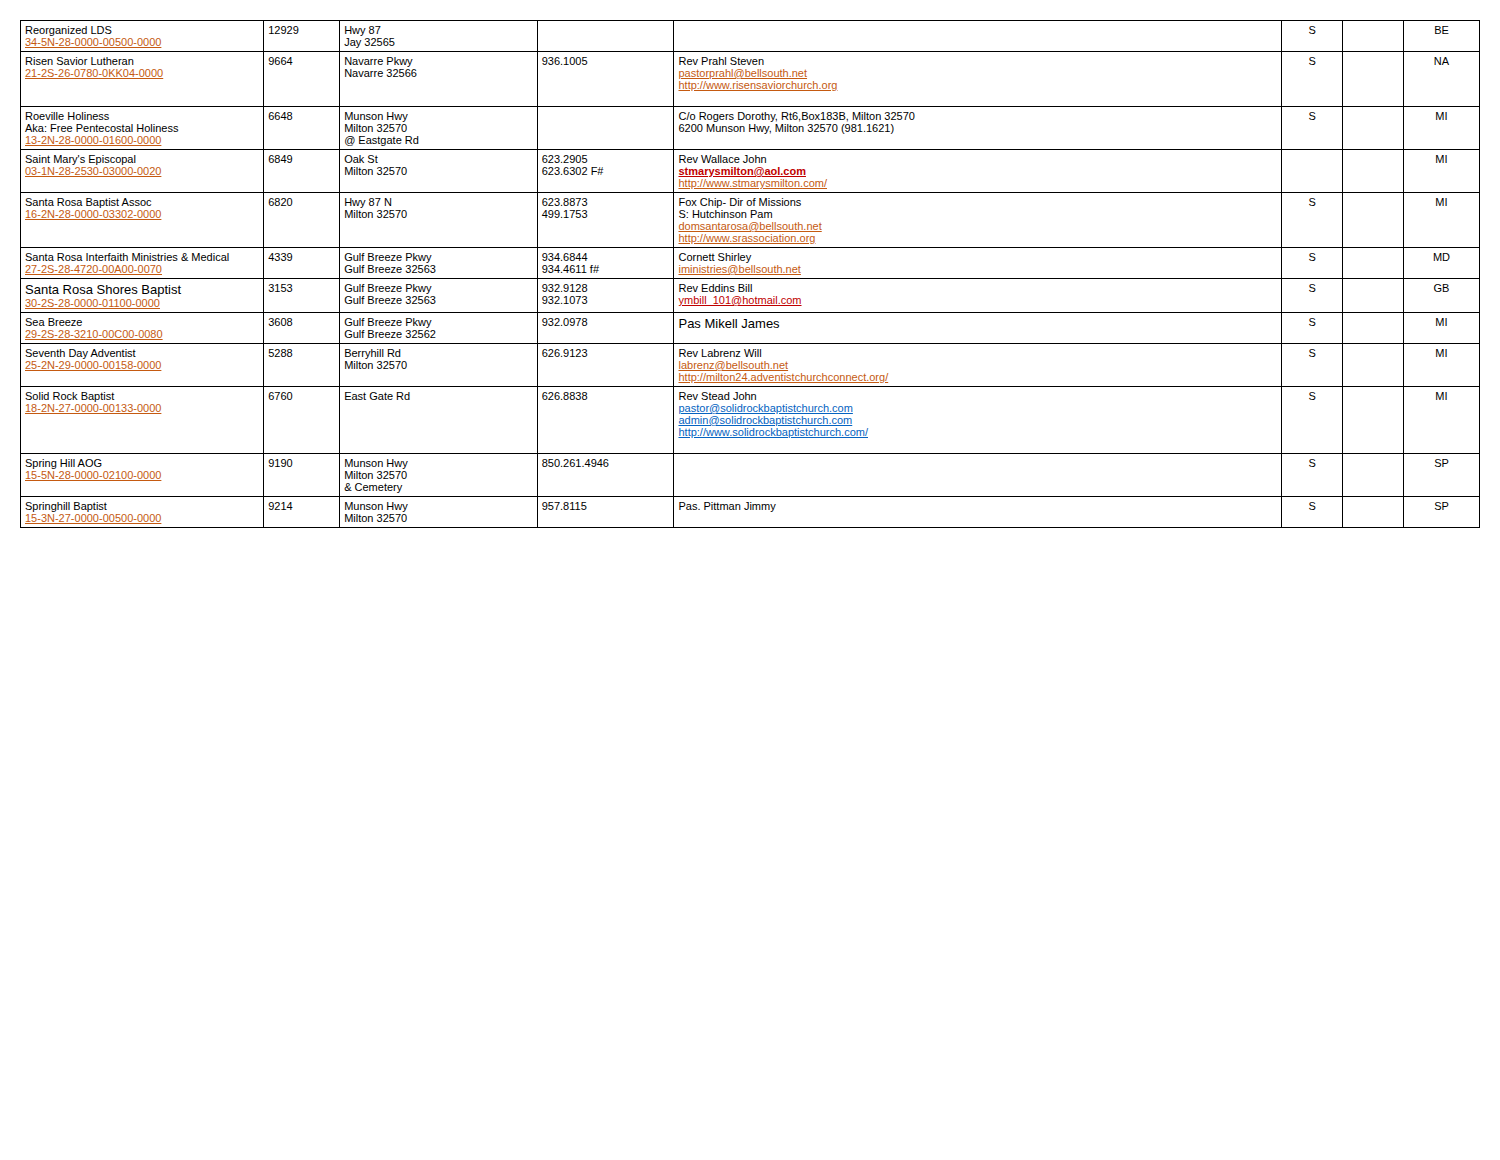| Reorganized LDS 34-5N-28-0000-00500-0000 | 12929 | Hwy 87 Jay 32565 | | | S | | BE |
| Risen Savior Lutheran 21-2S-26-0780-0KK04-0000 | 9664 | Navarre Pkwy Navarre 32566 | 936.1005 | Rev Prahl Steven pastorprahl@bellsouth.net http://www.risensaviorchurch.org | S | | NA |
| Roeville Holiness Aka: Free Pentecostal Holiness 13-2N-28-0000-01600-0000 | 6648 | Munson Hwy Milton 32570 @ Eastgate Rd | | C/o Rogers Dorothy, Rt6,Box183B, Milton 32570 6200 Munson Hwy, Milton 32570 (981.1621) | S | | MI |
| Saint Mary's Episcopal 03-1N-28-2530-03000-0020 | 6849 | Oak St Milton 32570 | 623.2905 623.6302 F# | Rev Wallace John stmarysmilton@aol.com http://www.stmarysmilton.com/ | | | MI |
| Santa Rosa Baptist Assoc 16-2N-28-0000-03302-0000 | 6820 | Hwy 87 N Milton 32570 | 623.8873 499.1753 | Fox Chip- Dir of Missions S: Hutchinson Pam domsantarosa@bellsouth.net http://www.srassociation.org | S | | MI |
| Santa Rosa Interfaith Ministries & Medical 27-2S-28-4720-00A00-0070 | 4339 | Gulf Breeze Pkwy Gulf Breeze 32563 | 934.6844 934.4611 f# | Cornett Shirley iministries@bellsouth.net | S | | MD |
| Santa Rosa Shores Baptist 30-2S-28-0000-01100-0000 | 3153 | Gulf Breeze Pkwy Gulf Breeze 32563 | 932.9128 932.1073 | Rev Eddins Bill ymbill_101@hotmail.com | S | | GB |
| Sea Breeze 29-2S-28-3210-00C00-0080 | 3608 | Gulf Breeze Pkwy Gulf Breeze 32562 | 932.0978 | Pas Mikell James | S | | MI |
| Seventh Day Adventist 25-2N-29-0000-00158-0000 | 5288 | Berryhill Rd Milton 32570 | 626.9123 | Rev Labrenz Will labrenz@bellsouth.net http://milton24.adventistchurchconnect.org/ | S | | MI |
| Solid Rock Baptist 18-2N-27-0000-00133-0000 | 6760 | East Gate Rd | 626.8838 | Rev Stead John pastor@solidrockbaptistchurch.com admin@solidrockbaptistchurch.com http://www.solidrockbaptistchurch.com/ | S | | MI |
| Spring Hill AOG 15-5N-28-0000-02100-0000 | 9190 | Munson Hwy Milton 32570 & Cemetery | 850.261.4946 | | S | | SP |
| Springhill Baptist 15-3N-27-0000-00500-0000 | 9214 | Munson Hwy Milton 32570 | 957.8115 | Pas. Pittman Jimmy | S | | SP |